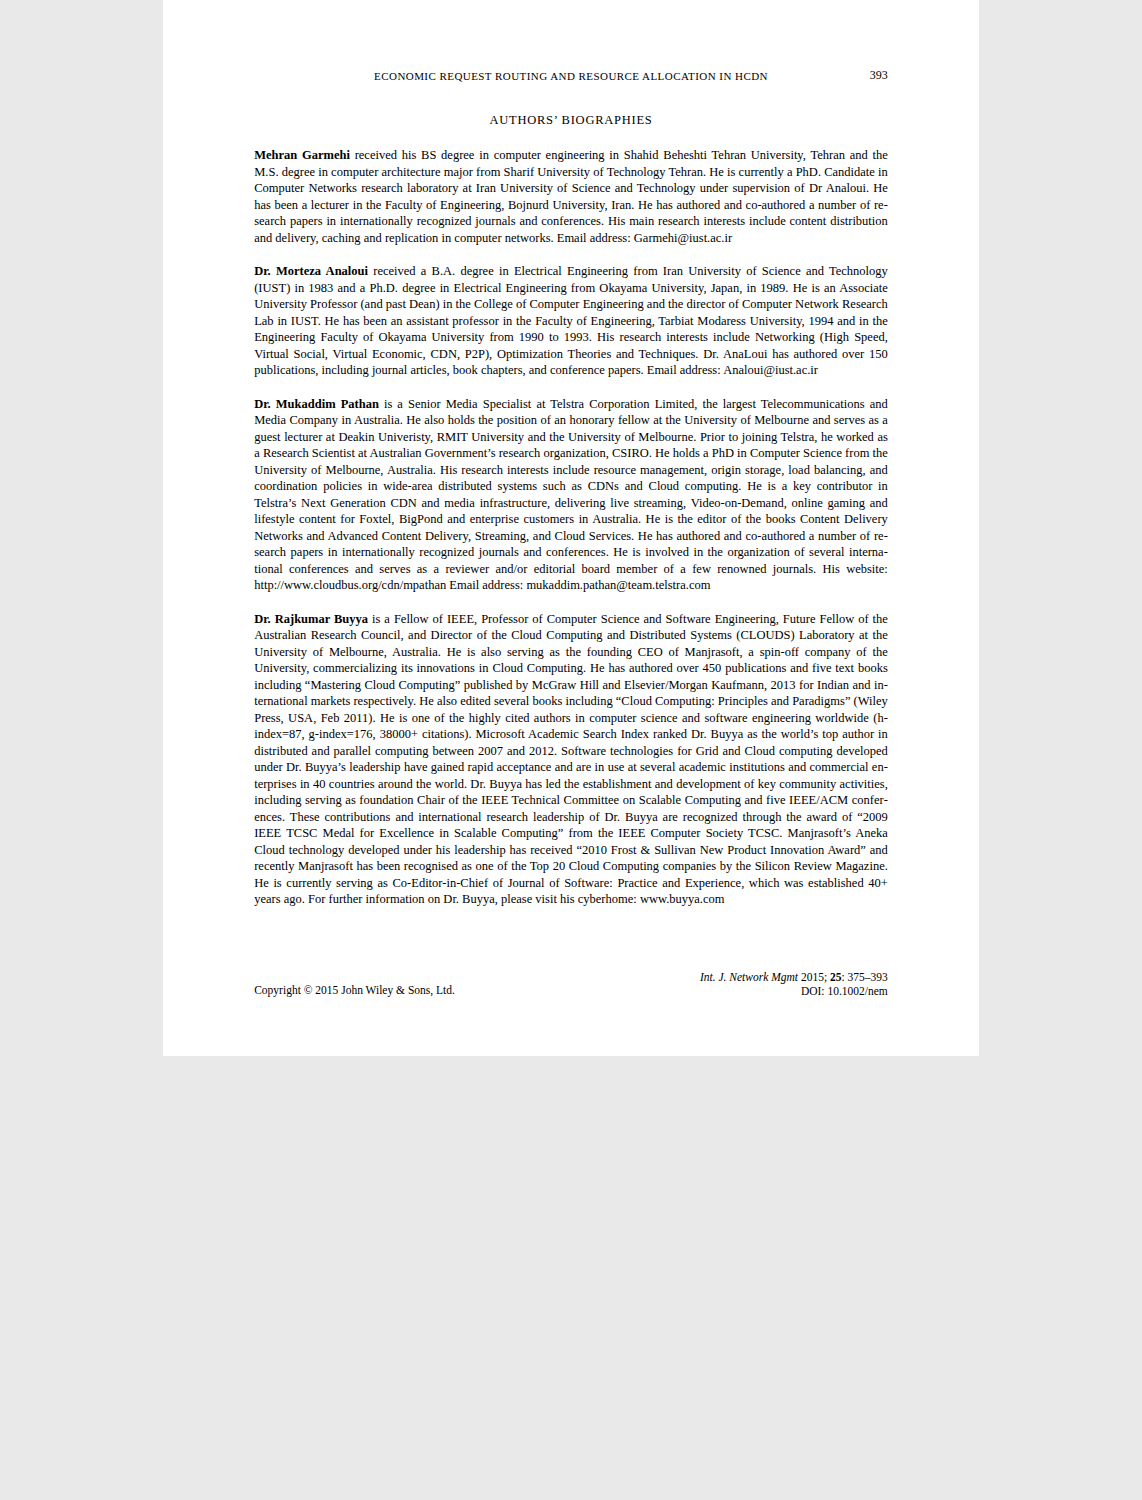Economic request routing and resource allocation in HCDN 393
AUTHORS’ BIOGRAPHIES
Mehran Garmehi received his BS degree in computer engineering in Shahid Beheshti Tehran University, Tehran and the M.S. degree in computer architecture major from Sharif University of Technology Tehran. He is currently a PhD. Candidate in Computer Networks research laboratory at Iran University of Science and Technology under supervision of Dr Analoui. He has been a lecturer in the Faculty of Engineering, Bojnurd University, Iran. He has authored and co-authored a number of research papers in internationally recognized journals and conferences. His main research interests include content distribution and delivery, caching and replication in computer networks. Email address: Garmehi@iust.ac.ir
Dr. Morteza Analoui received a B.A. degree in Electrical Engineering from Iran University of Science and Technology (IUST) in 1983 and a Ph.D. degree in Electrical Engineering from Okayama University, Japan, in 1989. He is an Associate University Professor (and past Dean) in the College of Computer Engineering and the director of Computer Network Research Lab in IUST. He has been an assistant professor in the Faculty of Engineering, Tarbiat Modaress University, 1994 and in the Engineering Faculty of Okayama University from 1990 to 1993. His research interests include Networking (High Speed, Virtual Social, Virtual Economic, CDN, P2P), Optimization Theories and Techniques. Dr. AnaLoui has authored over 150 publications, including journal articles, book chapters, and conference papers. Email address: Analoui@iust.ac.ir
Dr. Mukaddim Pathan is a Senior Media Specialist at Telstra Corporation Limited, the largest Telecommunications and Media Company in Australia. He also holds the position of an honorary fellow at the University of Melbourne and serves as a guest lecturer at Deakin Univeristy, RMIT University and the University of Melbourne. Prior to joining Telstra, he worked as a Research Scientist at Australian Government’s research organization, CSIRO. He holds a PhD in Computer Science from the University of Melbourne, Australia. His research interests include resource management, origin storage, load balancing, and coordination policies in wide-area distributed systems such as CDNs and Cloud computing. He is a key contributor in Telstra’s Next Generation CDN and media infrastructure, delivering live streaming, Video-on-Demand, online gaming and lifestyle content for Foxtel, BigPond and enterprise customers in Australia. He is the editor of the books Content Delivery Networks and Advanced Content Delivery, Streaming, and Cloud Services. He has authored and co-authored a number of research papers in internationally recognized journals and conferences. He is involved in the organization of several international conferences and serves as a reviewer and/or editorial board member of a few renowned journals. His website: http://www.cloudbus.org/cdn/mpathan Email address: mukaddim.pathan@team.telstra.com
Dr. Rajkumar Buyya is a Fellow of IEEE, Professor of Computer Science and Software Engineering, Future Fellow of the Australian Research Council, and Director of the Cloud Computing and Distributed Systems (CLOUDS) Laboratory at the University of Melbourne, Australia. He is also serving as the founding CEO of Manjrasoft, a spin-off company of the University, commercializing its innovations in Cloud Computing. He has authored over 450 publications and five text books including “Mastering Cloud Computing” published by McGraw Hill and Elsevier/Morgan Kaufmann, 2013 for Indian and international markets respectively. He also edited several books including “Cloud Computing: Principles and Paradigms” (Wiley Press, USA, Feb 2011). He is one of the highly cited authors in computer science and software engineering worldwide (h-index=87, g-index=176, 38000+ citations). Microsoft Academic Search Index ranked Dr. Buyya as the world’s top author in distributed and parallel computing between 2007 and 2012. Software technologies for Grid and Cloud computing developed under Dr. Buyya’s leadership have gained rapid acceptance and are in use at several academic institutions and commercial enterprises in 40 countries around the world. Dr. Buyya has led the establishment and development of key community activities, including serving as foundation Chair of the IEEE Technical Committee on Scalable Computing and five IEEE/ACM conferences. These contributions and international research leadership of Dr. Buyya are recognized through the award of “2009 IEEE TCSC Medal for Excellence in Scalable Computing” from the IEEE Computer Society TCSC. Manjrasoft’s Aneka Cloud technology developed under his leadership has received “2010 Frost & Sullivan New Product Innovation Award” and recently Manjrasoft has been recognised as one of the Top 20 Cloud Computing companies by the Silicon Review Magazine. He is currently serving as Co-Editor-in-Chief of Journal of Software: Practice and Experience, which was established 40+ years ago. For further information on Dr. Buyya, please visit his cyberhome: www.buyya.com
Copyright © 2015 John Wiley & Sons, Ltd.
Int. J. Network Mgmt 2015; 25: 375–393
DOI: 10.1002/nem